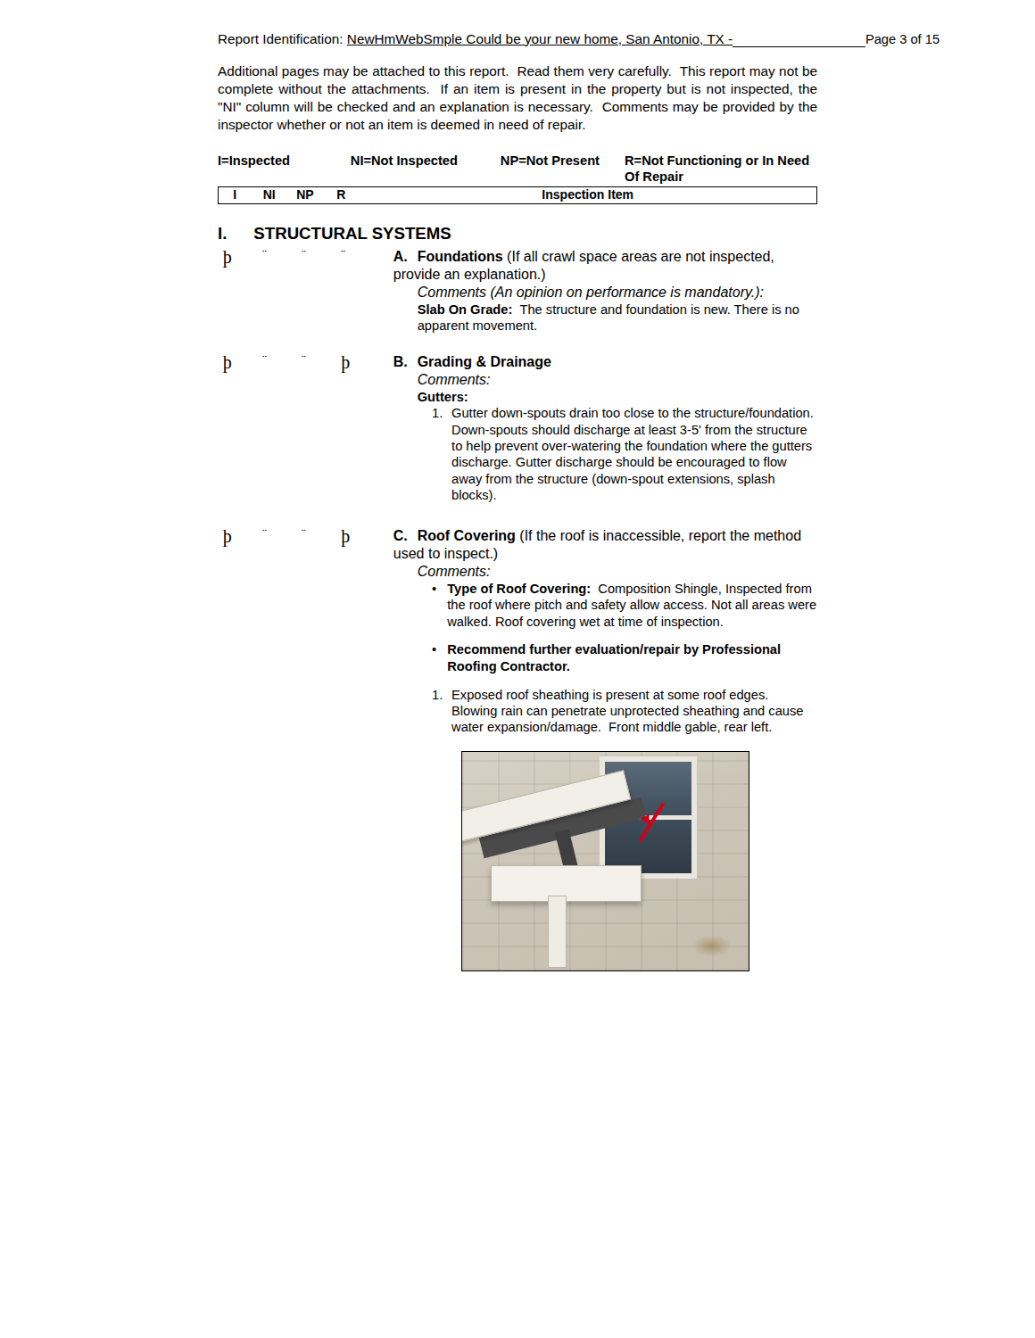Report Identification: NewHmWebSmple Could be your new home, San Antonio, TX -
Page 3 of 15
Additional pages may be attached to this report. Read them very carefully. This report may not be complete without the attachments. If an item is present in the property but is not inspected, the "NI" column will be checked and an explanation is necessary. Comments may be provided by the inspector whether or not an item is deemed in need of repair.
I=Inspected
NI=Not Inspected
NP=Not Present
R=Not Functioning or In Need Of Repair
I
NI
NP
R
Inspection Item
I. STRUCTURAL SYSTEMS
þ ¨ ¨ ¨
A. Foundations (If all crawl space areas are not inspected, provide an explanation.)
Comments (An opinion on performance is mandatory.):
Slab On Grade: The structure and foundation is new. There is no apparent movement.
þ ¨ ¨ þ
B. Grading & Drainage
Comments:
Gutters:
Gutter down-spouts drain too close to the structure/foundation. Down-spouts should discharge at least 3-5' from the structure to help prevent over-watering the foundation where the gutters discharge. Gutter discharge should be encouraged to flow away from the structure (down-spout extensions, splash blocks).
þ ¨ ¨ þ
C. Roof Covering (If the roof is inaccessible, report the method used to inspect.)
Comments:
Type of Roof Covering: Composition Shingle, Inspected from the roof where pitch and safety allow access. Not all areas were walked. Roof covering wet at time of inspection.
Recommend further evaluation/repair by Professional Roofing Contractor.
Exposed roof sheathing is present at some roof edges. Blowing rain can penetrate unprotected sheathing and cause water expansion/damage. Front middle gable, rear left.